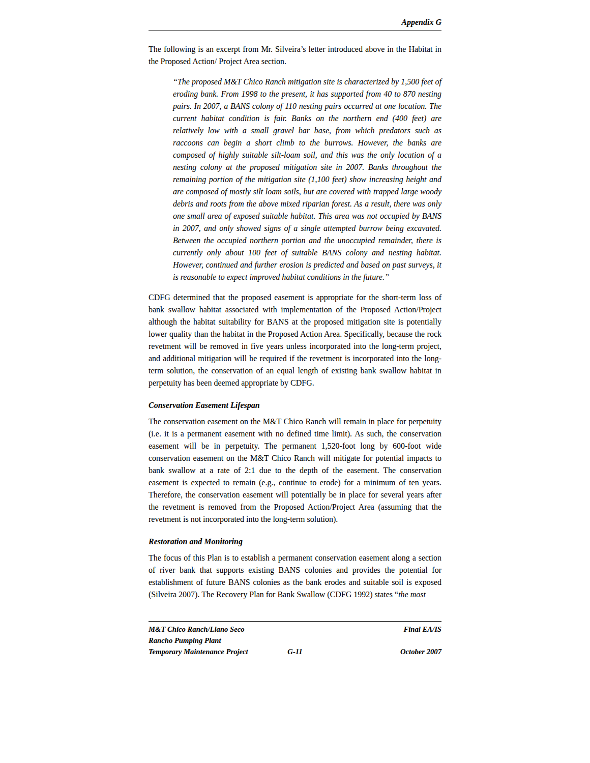Appendix G
The following is an excerpt from Mr. Silveira’s letter introduced above in the Habitat in the Proposed Action/ Project Area section.
“The proposed M&T Chico Ranch mitigation site is characterized by 1,500 feet of eroding bank. From 1998 to the present, it has supported from 40 to 870 nesting pairs. In 2007, a BANS colony of 110 nesting pairs occurred at one location. The current habitat condition is fair. Banks on the northern end (400 feet) are relatively low with a small gravel bar base, from which predators such as raccoons can begin a short climb to the burrows. However, the banks are composed of highly suitable silt-loam soil, and this was the only location of a nesting colony at the proposed mitigation site in 2007. Banks throughout the remaining portion of the mitigation site (1,100 feet) show increasing height and are composed of mostly silt loam soils, but are covered with trapped large woody debris and roots from the above mixed riparian forest. As a result, there was only one small area of exposed suitable habitat. This area was not occupied by BANS in 2007, and only showed signs of a single attempted burrow being excavated. Between the occupied northern portion and the unoccupied remainder, there is currently only about 100 feet of suitable BANS colony and nesting habitat. However, continued and further erosion is predicted and based on past surveys, it is reasonable to expect improved habitat conditions in the future.”
CDFG determined that the proposed easement is appropriate for the short-term loss of bank swallow habitat associated with implementation of the Proposed Action/Project although the habitat suitability for BANS at the proposed mitigation site is potentially lower quality than the habitat in the Proposed Action Area. Specifically, because the rock revetment will be removed in five years unless incorporated into the long-term project, and additional mitigation will be required if the revetment is incorporated into the long-term solution, the conservation of an equal length of existing bank swallow habitat in perpetuity has been deemed appropriate by CDFG.
Conservation Easement Lifespan
The conservation easement on the M&T Chico Ranch will remain in place for perpetuity (i.e. it is a permanent easement with no defined time limit). As such, the conservation easement will be in perpetuity. The permanent 1,520-foot long by 600-foot wide conservation easement on the M&T Chico Ranch will mitigate for potential impacts to bank swallow at a rate of 2:1 due to the depth of the easement. The conservation easement is expected to remain (e.g., continue to erode) for a minimum of ten years. Therefore, the conservation easement will potentially be in place for several years after the revetment is removed from the Proposed Action/Project Area (assuming that the revetment is not incorporated into the long-term solution).
Restoration and Monitoring
The focus of this Plan is to establish a permanent conservation easement along a section of river bank that supports existing BANS colonies and provides the potential for establishment of future BANS colonies as the bank erodes and suitable soil is exposed (Silveira 2007). The Recovery Plan for Bank Swallow (CDFG 1992) states “the most
| M&T Chico Ranch/Llano Seco Rancho Pumping Plant | | Final EA/IS |
| Temporary Maintenance Project | G-11 | October 2007 |